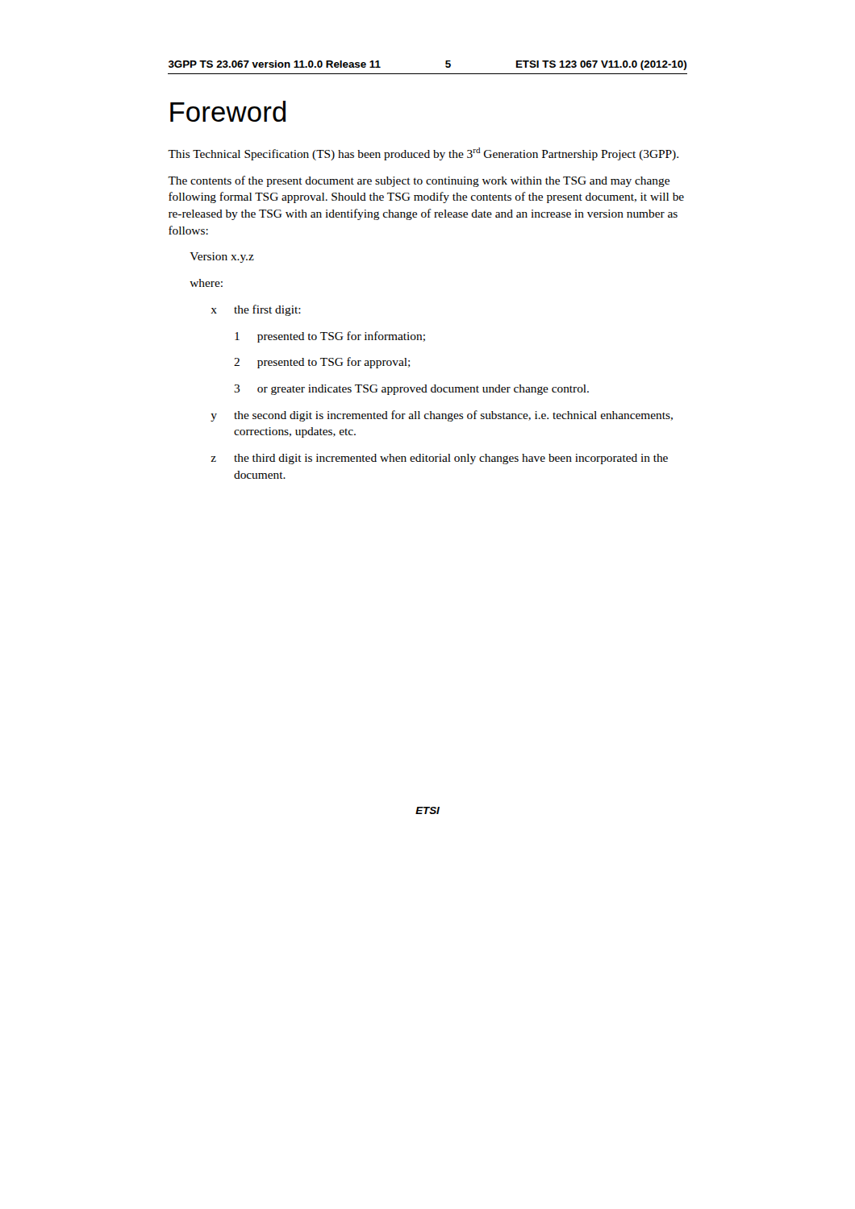3GPP TS 23.067 version 11.0.0 Release 11
5
ETSI TS 123 067 V11.0.0 (2012-10)
Foreword
This Technical Specification (TS) has been produced by the 3rd Generation Partnership Project (3GPP).
The contents of the present document are subject to continuing work within the TSG and may change following formal TSG approval. Should the TSG modify the contents of the present document, it will be re-released by the TSG with an identifying change of release date and an increase in version number as follows:
Version x.y.z
where:
x
the first digit:
1
presented to TSG for information;
2
presented to TSG for approval;
3
or greater indicates TSG approved document under change control.
y
the second digit is incremented for all changes of substance, i.e. technical enhancements, corrections, updates, etc.
z
the third digit is incremented when editorial only changes have been incorporated in the document.
ETSI